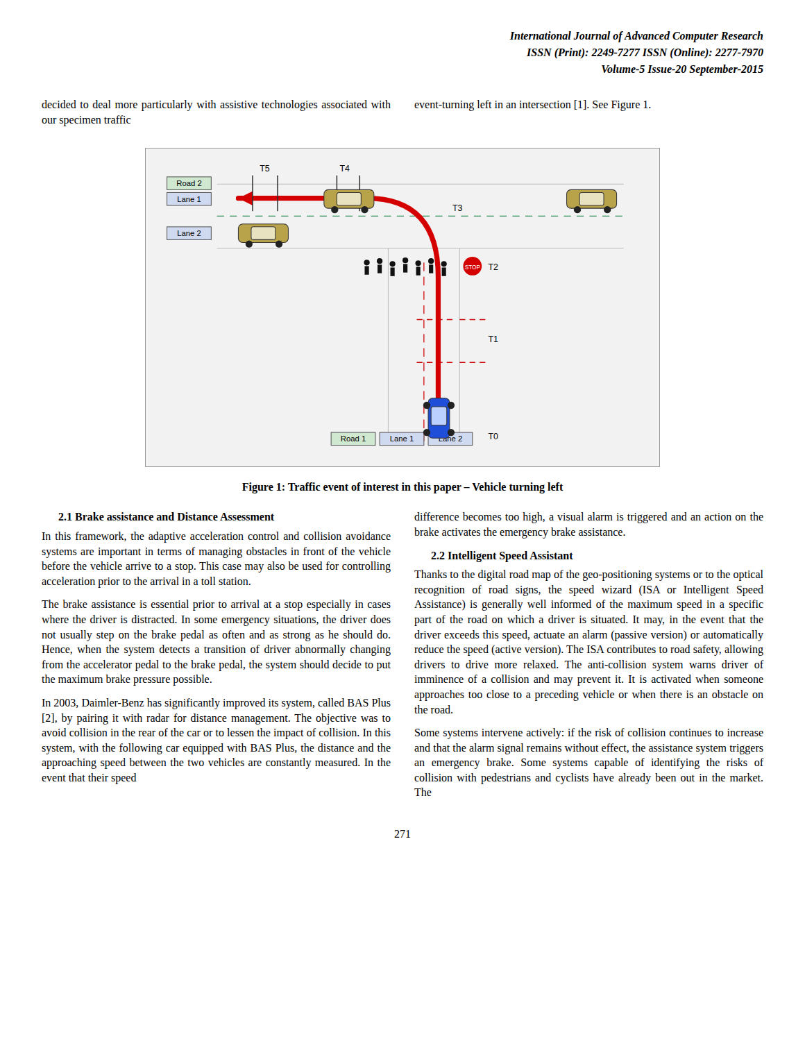International Journal of Advanced Computer Research
ISSN (Print): 2249-7277 ISSN (Online): 2277-7970
Volume-5 Issue-20 September-2015
decided to deal more particularly with assistive technologies associated with our specimen traffic
event-turning left in an intersection [1]. See Figure 1.
Road 2 Lane 1 Lane 2 Road 1 Lane 1 Lane 2 T5 T4 T3 T2 STOP T1 T0
Figure 1: Traffic event of interest in this paper – Vehicle turning left
2.1 Brake assistance and Distance Assessment
In this framework, the adaptive acceleration control and collision avoidance systems are important in terms of managing obstacles in front of the vehicle before the vehicle arrive to a stop. This case may also be used for controlling acceleration prior to the arrival in a toll station.
The brake assistance is essential prior to arrival at a stop especially in cases where the driver is distracted. In some emergency situations, the driver does not usually step on the brake pedal as often and as strong as he should do. Hence, when the system detects a transition of driver abnormally changing from the accelerator pedal to the brake pedal, the system should decide to put the maximum brake pressure possible.
In 2003, Daimler-Benz has significantly improved its system, called BAS Plus [2], by pairing it with radar for distance management. The objective was to avoid collision in the rear of the car or to lessen the impact of collision. In this system, with the following car equipped with BAS Plus, the distance and the approaching speed between the two vehicles are constantly measured. In the event that their speed
difference becomes too high, a visual alarm is triggered and an action on the brake activates the emergency brake assistance.
2.2 Intelligent Speed Assistant
Thanks to the digital road map of the geo-positioning systems or to the optical recognition of road signs, the speed wizard (ISA or Intelligent Speed Assistance) is generally well informed of the maximum speed in a specific part of the road on which a driver is situated. It may, in the event that the driver exceeds this speed, actuate an alarm (passive version) or automatically reduce the speed (active version). The ISA contributes to road safety, allowing drivers to drive more relaxed. The anti-collision system warns driver of imminence of a collision and may prevent it. It is activated when someone approaches too close to a preceding vehicle or when there is an obstacle on the road.
Some systems intervene actively: if the risk of collision continues to increase and that the alarm signal remains without effect, the assistance system triggers an emergency brake. Some systems capable of identifying the risks of collision with pedestrians and cyclists have already been out in the market. The
271